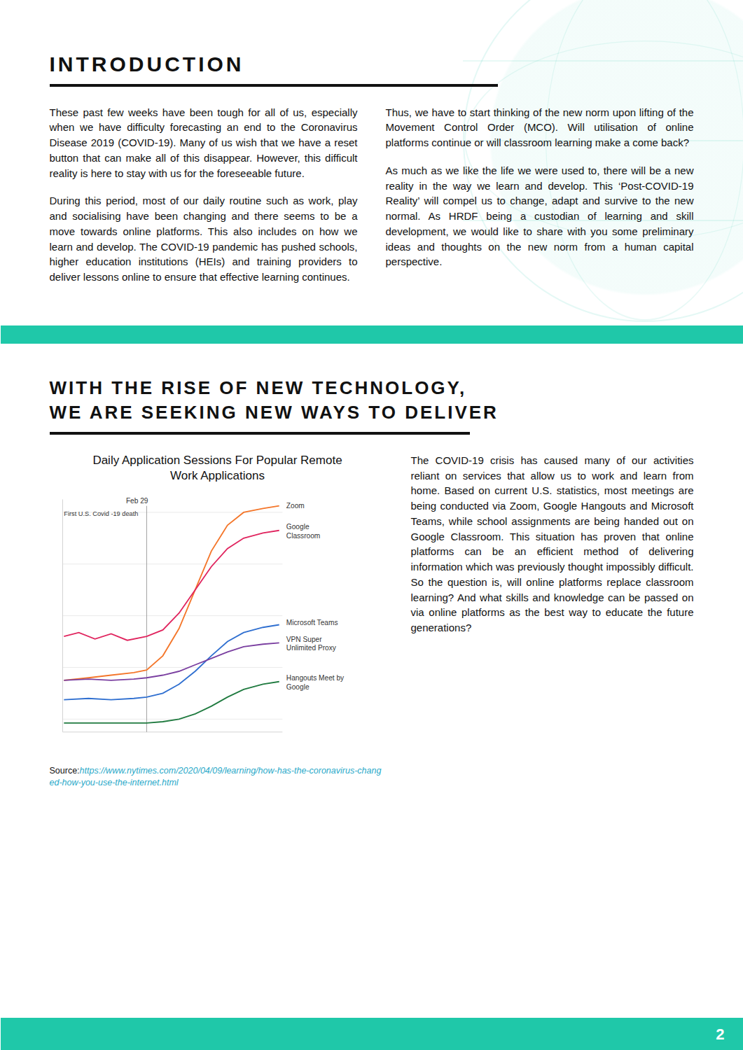INTRODUCTION
These past few weeks have been tough for all of us, especially when we have difficulty forecasting an end to the Coronavirus Disease 2019 (COVID-19). Many of us wish that we have a reset button that can make all of this disappear. However, this difficult reality is here to stay with us for the foreseeable future.
During this period, most of our daily routine such as work, play and socialising have been changing and there seems to be a move towards online platforms. This also includes on how we learn and develop. The COVID-19 pandemic has pushed schools, higher education institutions (HEIs) and training providers to deliver lessons online to ensure that effective learning continues.
Thus, we have to start thinking of the new norm upon lifting of the Movement Control Order (MCO). Will utilisation of online platforms continue or will classroom learning make a come back?
As much as we like the life we were used to, there will be a new reality in the way we learn and develop. This ‘Post-COVID-19 Reality’ will compel us to change, adapt and survive to the new normal. As HRDF being a custodian of learning and skill development, we would like to share with you some preliminary ideas and thoughts on the new norm from a human capital perspective.
WITH THE RISE OF NEW TECHNOLOGY,
WE ARE SEEKING NEW WAYS TO DELIVER
Daily Application Sessions For Popular Remote
Work Applications
Feb 29 First U.S. Covid -19 death Zoom Google Classroom Microsoft Teams VPN Super Unlimited Proxy Hangouts Meet by Google
Source:https://www.nytimes.com/2020/04/09/learning/how-has-the-coronavirus-changed-how-you-use-the-internet.html
The COVID-19 crisis has caused many of our activities reliant on services that allow us to work and learn from home. Based on current U.S. statistics, most meetings are being conducted via Zoom, Google Hangouts and Microsoft Teams, while school assignments are being handed out on Google Classroom. This situation has proven that online platforms can be an efficient method of delivering information which was previously thought impossibly difficult. So the question is, will online platforms replace classroom learning? And what skills and knowledge can be passed on via online platforms as the best way to educate the future generations?
2